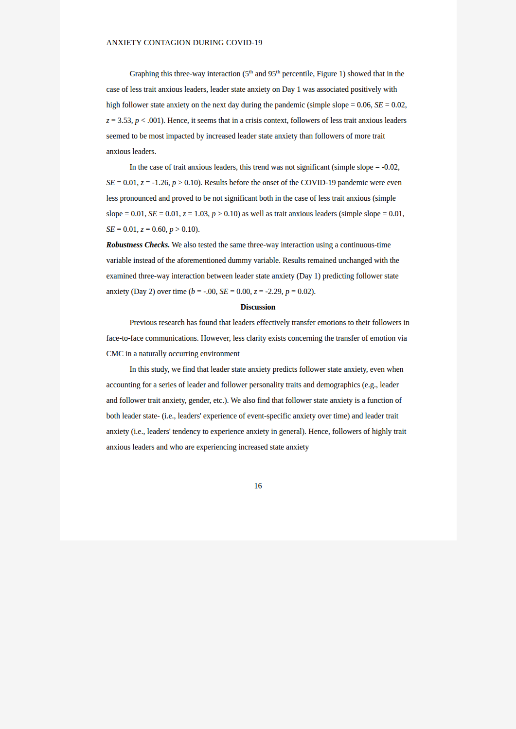Anxiety Contagion During COVID-19
Graphing this three-way interaction (5th and 95th percentile, Figure 1) showed that in the case of less trait anxious leaders, leader state anxiety on Day 1 was associated positively with high follower state anxiety on the next day during the pandemic (simple slope = 0.06, SE = 0.02, z = 3.53, p < .001). Hence, it seems that in a crisis context, followers of less trait anxious leaders seemed to be most impacted by increased leader state anxiety than followers of more trait anxious leaders.
In the case of trait anxious leaders, this trend was not significant (simple slope = -0.02, SE = 0.01, z = -1.26, p > 0.10). Results before the onset of the COVID-19 pandemic were even less pronounced and proved to be not significant both in the case of less trait anxious (simple slope = 0.01, SE = 0.01, z = 1.03, p > 0.10) as well as trait anxious leaders (simple slope = 0.01, SE = 0.01, z = 0.60, p > 0.10).
Robustness Checks. We also tested the same three-way interaction using a continuous-time variable instead of the aforementioned dummy variable. Results remained unchanged with the examined three-way interaction between leader state anxiety (Day 1) predicting follower state anxiety (Day 2) over time (b = -.00, SE = 0.00, z = -2.29, p = 0.02).
Discussion
Previous research has found that leaders effectively transfer emotions to their followers in face-to-face communications. However, less clarity exists concerning the transfer of emotion via CMC in a naturally occurring environment
In this study, we find that leader state anxiety predicts follower state anxiety, even when accounting for a series of leader and follower personality traits and demographics (e.g., leader and follower trait anxiety, gender, etc.). We also find that follower state anxiety is a function of both leader state- (i.e., leaders' experience of event-specific anxiety over time) and leader trait anxiety (i.e., leaders' tendency to experience anxiety in general). Hence, followers of highly trait anxious leaders and who are experiencing increased state anxiety
16